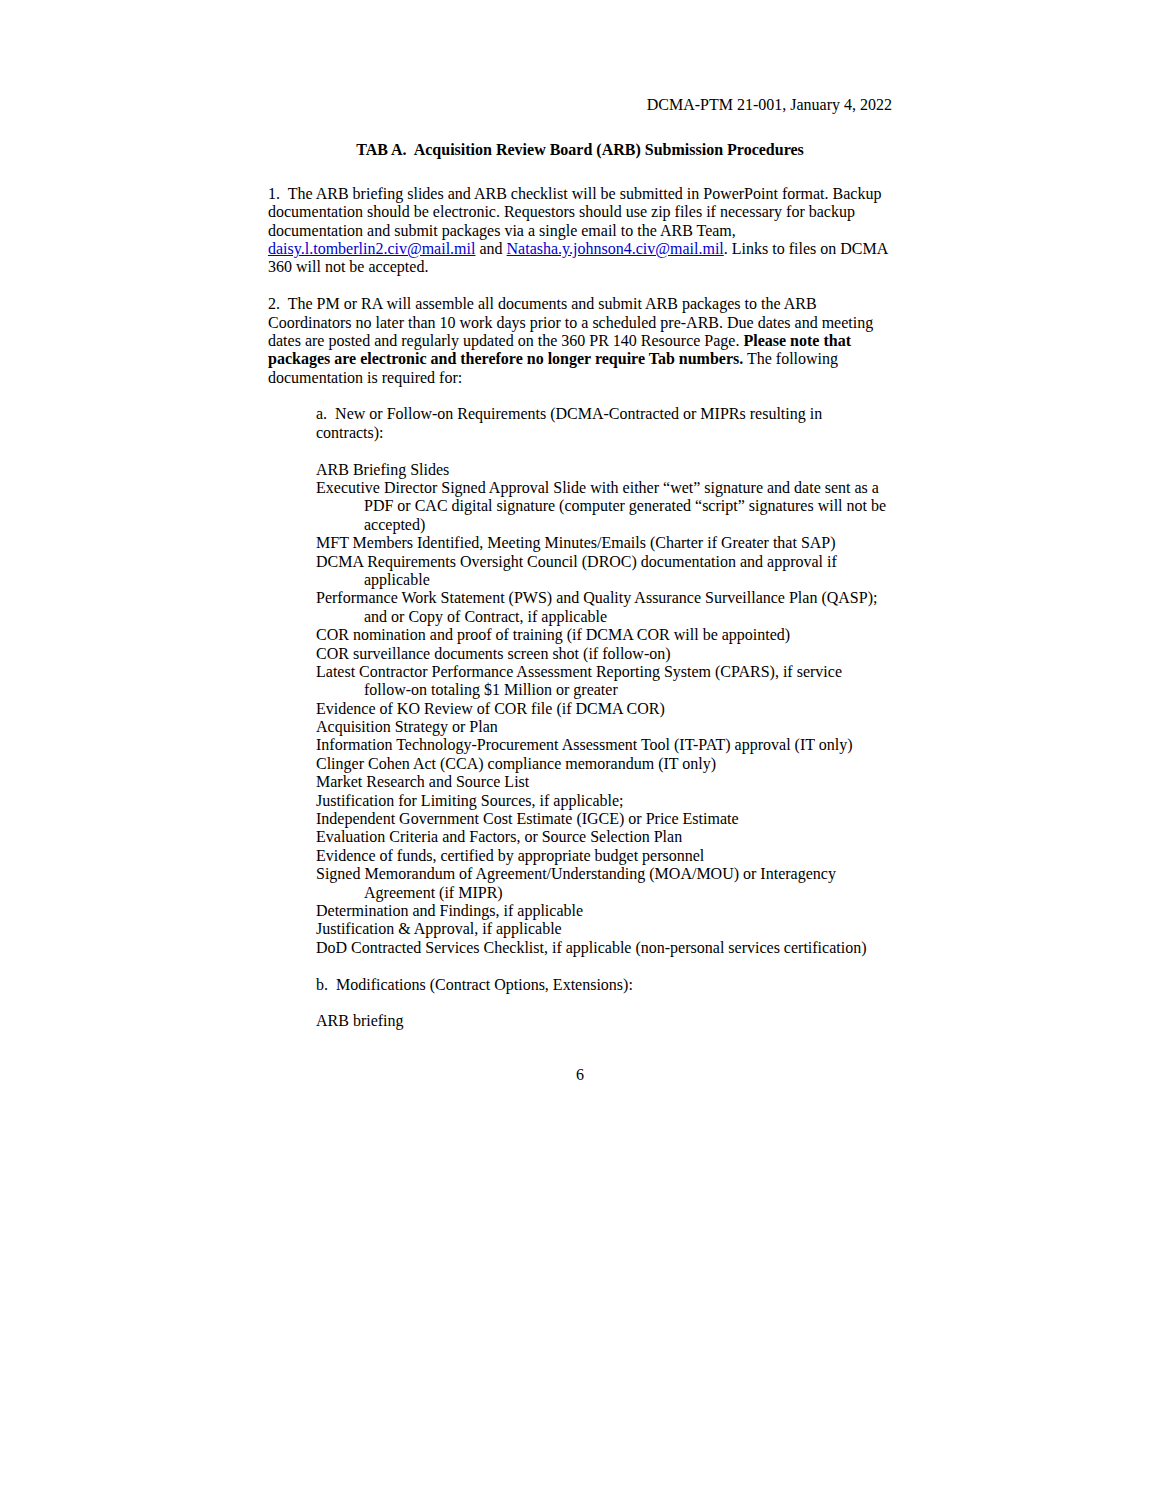DCMA-PTM 21-001, January 4, 2022
TAB A. Acquisition Review Board (ARB) Submission Procedures
1. The ARB briefing slides and ARB checklist will be submitted in PowerPoint format. Backup documentation should be electronic. Requestors should use zip files if necessary for backup documentation and submit packages via a single email to the ARB Team, daisy.l.tomberlin2.civ@mail.mil and Natasha.y.johnson4.civ@mail.mil. Links to files on DCMA 360 will not be accepted.
2. The PM or RA will assemble all documents and submit ARB packages to the ARB Coordinators no later than 10 work days prior to a scheduled pre-ARB. Due dates and meeting dates are posted and regularly updated on the 360 PR 140 Resource Page. Please note that packages are electronic and therefore no longer require Tab numbers. The following documentation is required for:
a. New or Follow-on Requirements (DCMA-Contracted or MIPRs resulting in contracts):
ARB Briefing Slides
Executive Director Signed Approval Slide with either “wet” signature and date sent as a PDF or CAC digital signature (computer generated “script” signatures will not be accepted)
MFT Members Identified, Meeting Minutes/Emails (Charter if Greater that SAP)
DCMA Requirements Oversight Council (DROC) documentation and approval if applicable
Performance Work Statement (PWS) and Quality Assurance Surveillance Plan (QASP); and or Copy of Contract, if applicable
COR nomination and proof of training (if DCMA COR will be appointed)
COR surveillance documents screen shot (if follow-on)
Latest Contractor Performance Assessment Reporting System (CPARS), if service follow-on totaling $1 Million or greater
Evidence of KO Review of COR file (if DCMA COR)
Acquisition Strategy or Plan
Information Technology-Procurement Assessment Tool (IT-PAT) approval (IT only)
Clinger Cohen Act (CCA) compliance memorandum (IT only)
Market Research and Source List
Justification for Limiting Sources, if applicable;
Independent Government Cost Estimate (IGCE) or Price Estimate
Evaluation Criteria and Factors, or Source Selection Plan
Evidence of funds, certified by appropriate budget personnel
Signed Memorandum of Agreement/Understanding (MOA/MOU) or Interagency Agreement (if MIPR)
Determination and Findings, if applicable
Justification & Approval, if applicable
DoD Contracted Services Checklist, if applicable (non-personal services certification)
b. Modifications (Contract Options, Extensions):
ARB briefing
6